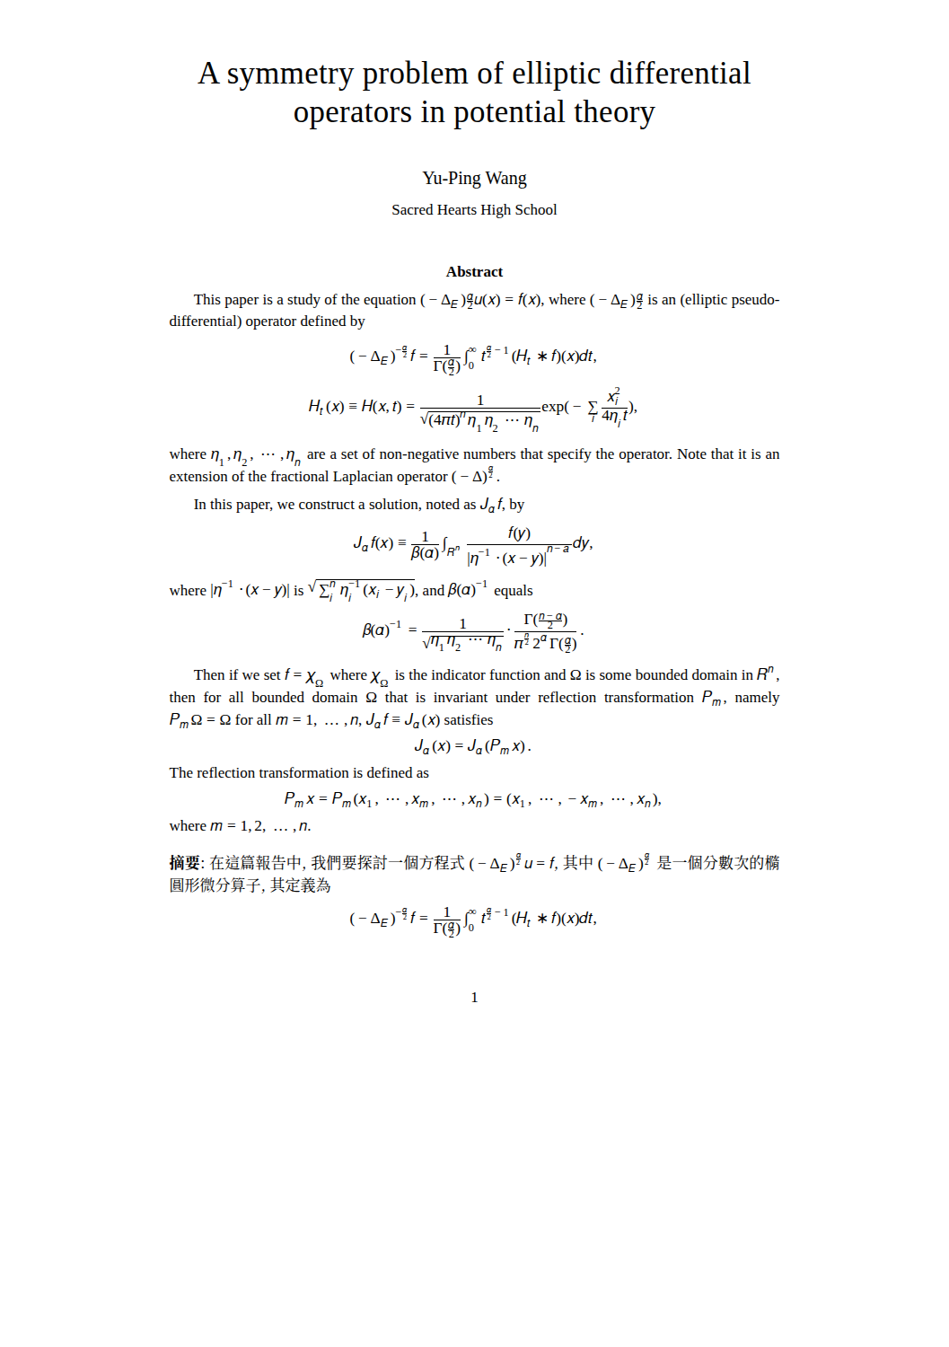A symmetry problem of elliptic differential
operators in potential theory
Yu-Ping Wang
Sacred Hearts High School
Abstract
This paper is a study of the equation (−ΔE)α2u(x)=f(x), where (−ΔE)α2 is an (elliptic pseudo-differential) operator defined by
(−ΔE)−α2 f = 1Γ(α2) ∫0∞ tα2−1 (Ht∗f)(x)dt,
Ht(x) ≡ H(x,t) = 1 (4πt)nη1η2⋯ηn exp ( −∑i xi24ηit ) ,
where η1,η2,⋯,ηn are a set of non-negative numbers that specify the operator. Note that it is an extension of the fractional Laplacian operator (−Δ)α2.
In this paper, we construct a solution, noted as Jαf, by
Jαf(x) ≡ 1β(α) ∫Rn f(y) |η−1⋅(x−y)|n−a dy,
where |η−1⋅(x−y)| is ∑inηi−1(xi−yi), and β(α)−1 equals
β(α)−1 = 1η1η2⋯ηn ⋅ Γ(n−α2) πn22αΓ(α2) .
Then if we set f=χΩ where χΩ is the indicator function and Ω is some bounded domain in Rn, then for all bounded domain Ω that is invariant under reflection transformation Pm, namely PmΩ=Ω for all m=1,…,n, Jαf≡Jα(x) satisfies
Jα(x) = Jα(Pmx).
The reflection transformation is defined as
Pmx = Pm(x1,⋯,xm,⋯,xn) = (x1,⋯,−xm,⋯,xn),
where m=1,2,…,n.
摘要: 在這篇報告中, 我們要探討一個方程式 (−ΔE)α2u=f, 其中 (−ΔE)α2 是一個分數次的橢圓形微分算子, 其定義為
(−ΔE)−α2 f = 1Γ(α2) ∫0∞ tα2−1 (Ht∗f)(x)dt,
1